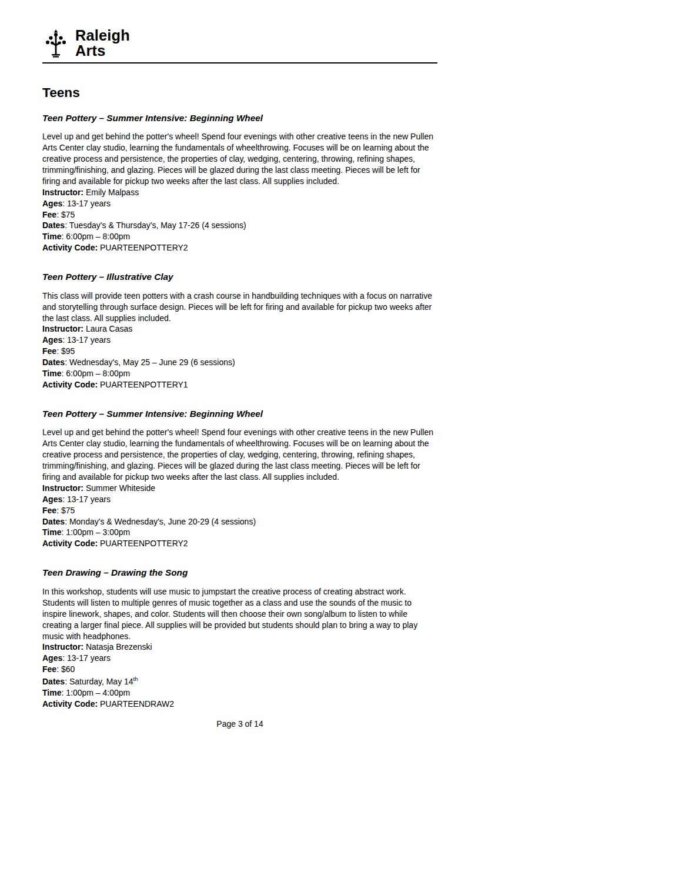Raleigh
Arts
Teens
Teen Pottery – Summer Intensive: Beginning Wheel
Level up and get behind the potter's wheel! Spend four evenings with other creative teens in the new Pullen Arts Center clay studio, learning the fundamentals of wheelthrowing. Focuses will be on learning about the creative process and persistence, the properties of clay, wedging, centering, throwing, refining shapes, trimming/finishing, and glazing. Pieces will be glazed during the last class meeting. Pieces will be left for firing and available for pickup two weeks after the last class. All supplies included.
Instructor: Emily Malpass
Ages: 13-17 years
Fee: $75
Dates: Tuesday's & Thursday's, May 17-26 (4 sessions)
Time: 6:00pm – 8:00pm
Activity Code: PUARTEENPOTTERY2
Teen Pottery – Illustrative Clay
This class will provide teen potters with a crash course in handbuilding techniques with a focus on narrative and storytelling through surface design. Pieces will be left for firing and available for pickup two weeks after the last class. All supplies included.
Instructor: Laura Casas
Ages: 13-17 years
Fee: $95
Dates: Wednesday's, May 25 – June 29 (6 sessions)
Time: 6:00pm – 8:00pm
Activity Code: PUARTEENPOTTERY1
Teen Pottery – Summer Intensive: Beginning Wheel
Level up and get behind the potter's wheel! Spend four evenings with other creative teens in the new Pullen Arts Center clay studio, learning the fundamentals of wheelthrowing. Focuses will be on learning about the creative process and persistence, the properties of clay, wedging, centering, throwing, refining shapes, trimming/finishing, and glazing. Pieces will be glazed during the last class meeting. Pieces will be left for firing and available for pickup two weeks after the last class. All supplies included.
Instructor: Summer Whiteside
Ages: 13-17 years
Fee: $75
Dates: Monday's & Wednesday's, June 20-29 (4 sessions)
Time: 1:00pm – 3:00pm
Activity Code: PUARTEENPOTTERY2
Teen Drawing – Drawing the Song
In this workshop, students will use music to jumpstart the creative process of creating abstract work. Students will listen to multiple genres of music together as a class and use the sounds of the music to inspire linework, shapes, and color. Students will then choose their own song/album to listen to while creating a larger final piece. All supplies will be provided but students should plan to bring a way to play music with headphones.
Instructor: Natasja Brezenski
Ages: 13-17 years
Fee: $60
Dates: Saturday, May 14th
Time: 1:00pm – 4:00pm
Activity Code: PUARTEENDRAW2
Page 3 of 14